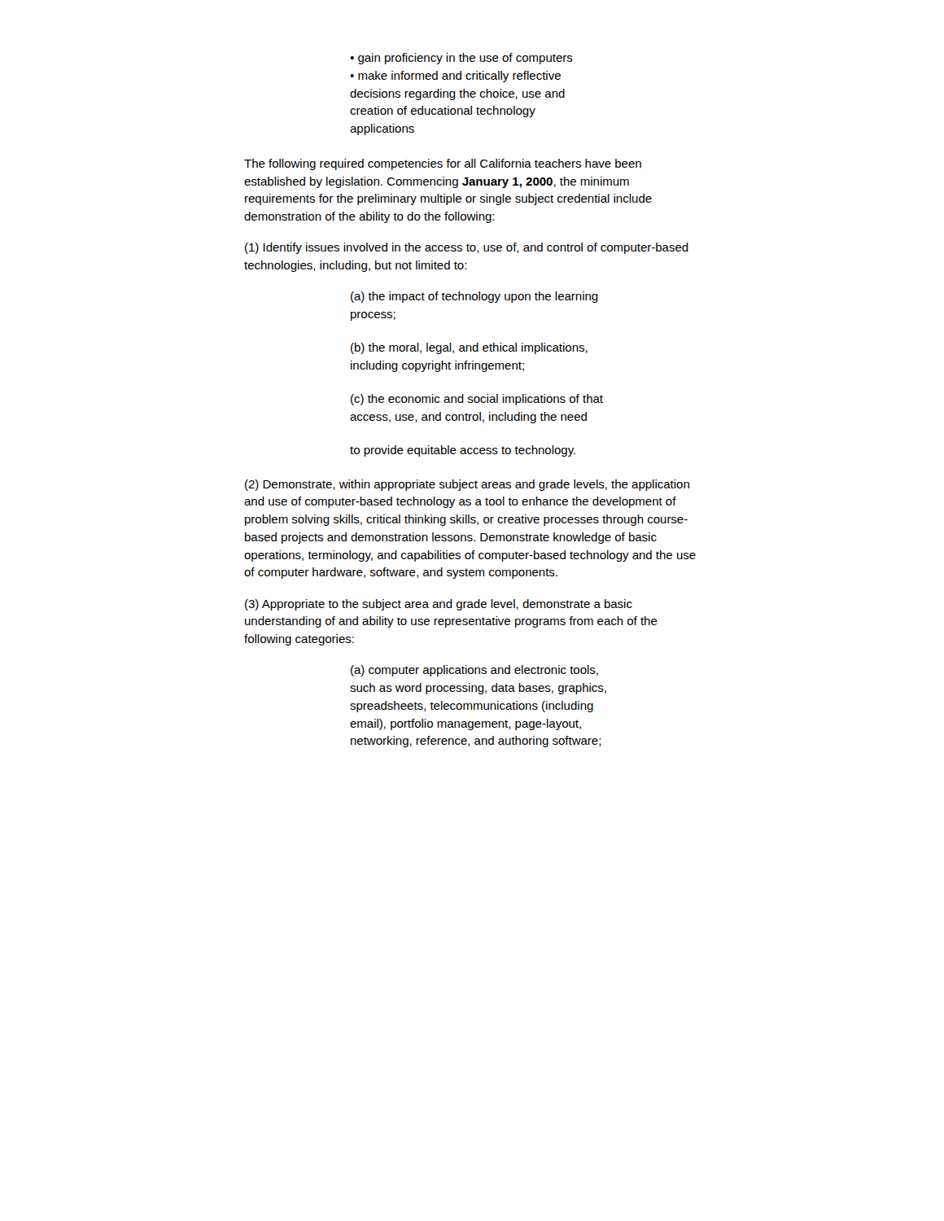• gain proficiency in the use of computers
• make informed and critically reflective decisions regarding the choice, use and creation of educational technology applications
The following required competencies for all California teachers have been established by legislation. Commencing January 1, 2000, the minimum requirements for the preliminary multiple or single subject credential include demonstration of the ability to do the following:
(1) Identify issues involved in the access to, use of, and control of computer-based technologies, including, but not limited to:
(a) the impact of technology upon the learning process;
(b) the moral, legal, and ethical implications, including copyright infringement;
(c) the economic and social implications of that access, use, and control, including the need
to provide equitable access to technology.
(2) Demonstrate, within appropriate subject areas and grade levels, the application and use of computer-based technology as a tool to enhance the development of problem solving skills, critical thinking skills, or creative processes through course-based projects and demonstration lessons. Demonstrate knowledge of basic operations, terminology, and capabilities of computer-based technology and the use of computer hardware, software, and system components.
(3) Appropriate to the subject area and grade level, demonstrate a basic understanding of and ability to use representative programs from each of the following categories:
(a) computer applications and electronic tools, such as word processing, data bases, graphics, spreadsheets, telecommunications (including email), portfolio management, page-layout, networking, reference, and authoring software;